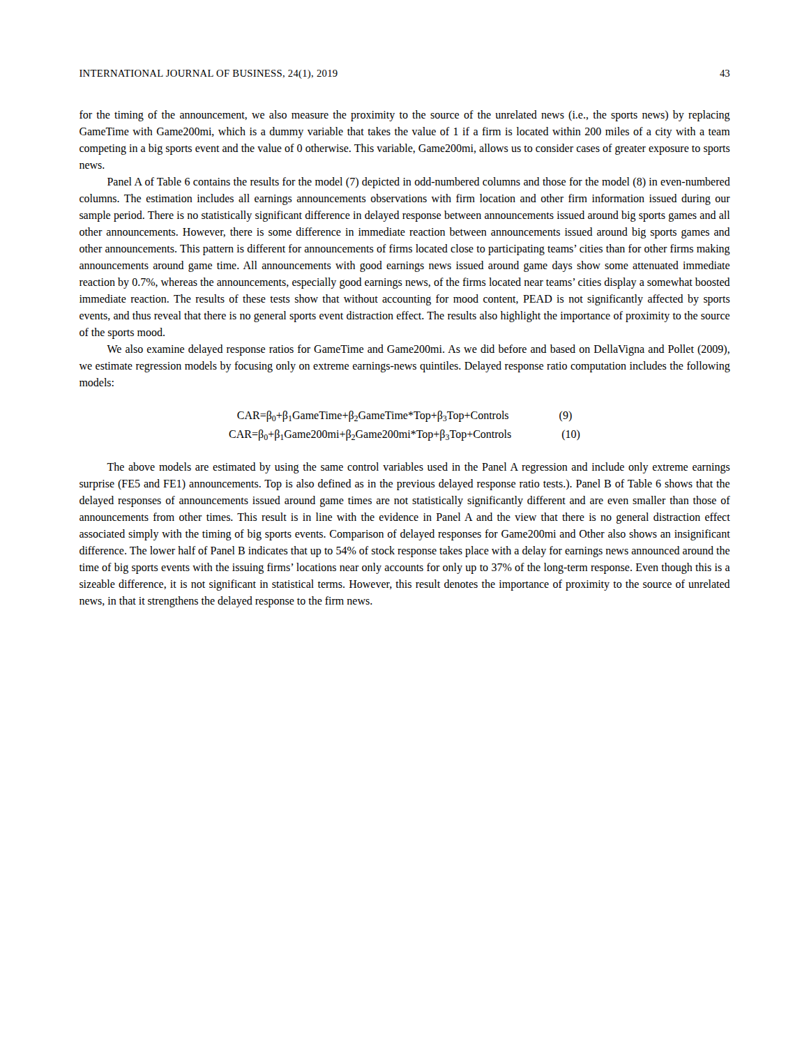INTERNATIONAL JOURNAL OF BUSINESS, 24(1), 2019 43
for the timing of the announcement, we also measure the proximity to the source of the unrelated news (i.e., the sports news) by replacing GameTime with Game200mi, which is a dummy variable that takes the value of 1 if a firm is located within 200 miles of a city with a team competing in a big sports event and the value of 0 otherwise. This variable, Game200mi, allows us to consider cases of greater exposure to sports news.
Panel A of Table 6 contains the results for the model (7) depicted in odd-numbered columns and those for the model (8) in even-numbered columns. The estimation includes all earnings announcements observations with firm location and other firm information issued during our sample period. There is no statistically significant difference in delayed response between announcements issued around big sports games and all other announcements. However, there is some difference in immediate reaction between announcements issued around big sports games and other announcements. This pattern is different for announcements of firms located close to participating teams’ cities than for other firms making announcements around game time. All announcements with good earnings news issued around game days show some attenuated immediate reaction by 0.7%, whereas the announcements, especially good earnings news, of the firms located near teams’ cities display a somewhat boosted immediate reaction. The results of these tests show that without accounting for mood content, PEAD is not significantly affected by sports events, and thus reveal that there is no general sports event distraction effect. The results also highlight the importance of proximity to the source of the sports mood.
We also examine delayed response ratios for GameTime and Game200mi. As we did before and based on DellaVigna and Pollet (2009), we estimate regression models by focusing only on extreme earnings-news quintiles. Delayed response ratio computation includes the following models:
CAR=β0+β1GameTime+β2GameTime*Top+β3Top+Controls (9)
CAR=β0+β1Game200mi+β2Game200mi*Top+β3Top+Controls (10)
The above models are estimated by using the same control variables used in the Panel A regression and include only extreme earnings surprise (FE5 and FE1) announcements. Top is also defined as in the previous delayed response ratio tests.). Panel B of Table 6 shows that the delayed responses of announcements issued around game times are not statistically significantly different and are even smaller than those of announcements from other times. This result is in line with the evidence in Panel A and the view that there is no general distraction effect associated simply with the timing of big sports events. Comparison of delayed responses for Game200mi and Other also shows an insignificant difference. The lower half of Panel B indicates that up to 54% of stock response takes place with a delay for earnings news announced around the time of big sports events with the issuing firms’ locations near only accounts for only up to 37% of the long-term response. Even though this is a sizeable difference, it is not significant in statistical terms. However, this result denotes the importance of proximity to the source of unrelated news, in that it strengthens the delayed response to the firm news.